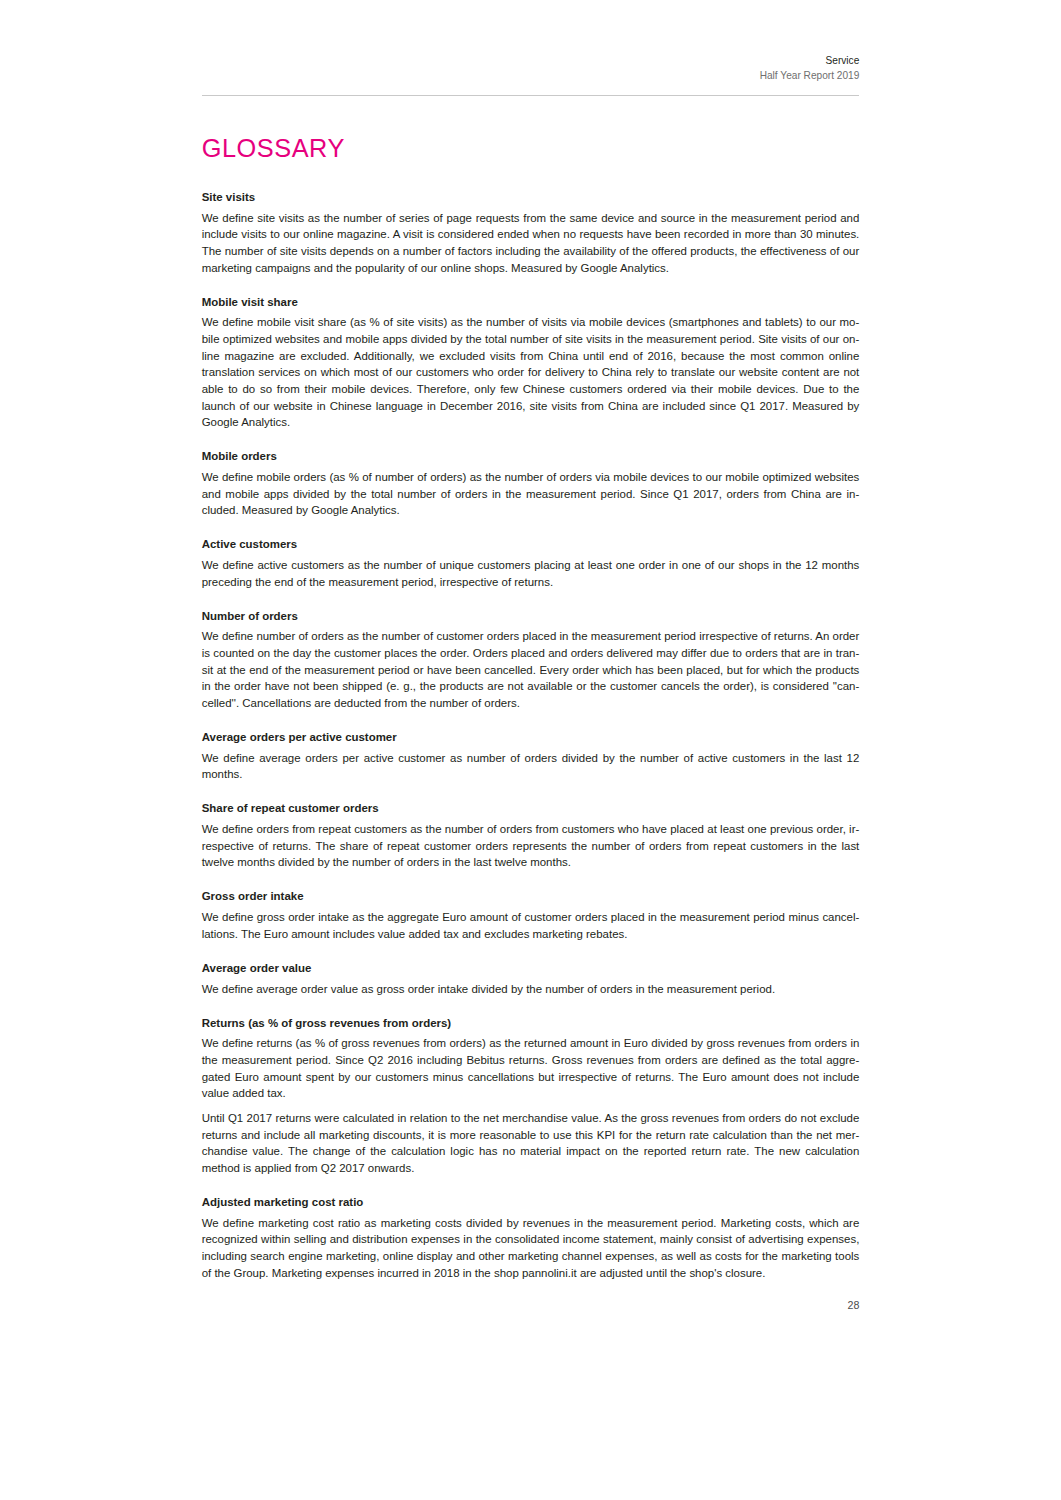Service
Half Year Report 2019
GLOSSARY
Site visits
We define site visits as the number of series of page requests from the same device and source in the measurement period and include visits to our online magazine. A visit is considered ended when no requests have been recorded in more than 30 minutes. The number of site visits depends on a number of factors including the availability of the offered products, the effectiveness of our marketing campaigns and the popularity of our online shops. Measured by Google Analytics.
Mobile visit share
We define mobile visit share (as % of site visits) as the number of visits via mobile devices (smartphones and tablets) to our mobile optimized websites and mobile apps divided by the total number of site visits in the measurement period. Site visits of our online magazine are excluded. Additionally, we excluded visits from China until end of 2016, because the most common online translation services on which most of our customers who order for delivery to China rely to translate our website content are not able to do so from their mobile devices. Therefore, only few Chinese customers ordered via their mobile devices. Due to the launch of our website in Chinese language in December 2016, site visits from China are included since Q1 2017. Measured by Google Analytics.
Mobile orders
We define mobile orders (as % of number of orders) as the number of orders via mobile devices to our mobile optimized websites and mobile apps divided by the total number of orders in the measurement period. Since Q1 2017, orders from China are included. Measured by Google Analytics.
Active customers
We define active customers as the number of unique customers placing at least one order in one of our shops in the 12 months preceding the end of the measurement period, irrespective of returns.
Number of orders
We define number of orders as the number of customer orders placed in the measurement period irrespective of returns. An order is counted on the day the customer places the order. Orders placed and orders delivered may differ due to orders that are in transit at the end of the measurement period or have been cancelled. Every order which has been placed, but for which the products in the order have not been shipped (e. g., the products are not available or the customer cancels the order), is considered ''cancelled''. Cancellations are deducted from the number of orders.
Average orders per active customer
We define average orders per active customer as number of orders divided by the number of active customers in the last 12 months.
Share of repeat customer orders
We define orders from repeat customers as the number of orders from customers who have placed at least one previous order, irrespective of returns. The share of repeat customer orders represents the number of orders from repeat customers in the last twelve months divided by the number of orders in the last twelve months.
Gross order intake
We define gross order intake as the aggregate Euro amount of customer orders placed in the measurement period minus cancellations. The Euro amount includes value added tax and excludes marketing rebates.
Average order value
We define average order value as gross order intake divided by the number of orders in the measurement period.
Returns (as % of gross revenues from orders)
We define returns (as % of gross revenues from orders) as the returned amount in Euro divided by gross revenues from orders in the measurement period. Since Q2 2016 including Bebitus returns. Gross revenues from orders are defined as the total aggregated Euro amount spent by our customers minus cancellations but irrespective of returns. The Euro amount does not include value added tax.
Until Q1 2017 returns were calculated in relation to the net merchandise value. As the gross revenues from orders do not exclude returns and include all marketing discounts, it is more reasonable to use this KPI for the return rate calculation than the net merchandise value. The change of the calculation logic has no material impact on the reported return rate. The new calculation method is applied from Q2 2017 onwards.
Adjusted marketing cost ratio
We define marketing cost ratio as marketing costs divided by revenues in the measurement period. Marketing costs, which are recognized within selling and distribution expenses in the consolidated income statement, mainly consist of advertising expenses, including search engine marketing, online display and other marketing channel expenses, as well as costs for the marketing tools of the Group. Marketing expenses incurred in 2018 in the shop pannolini.it are adjusted until the shop's closure.
28